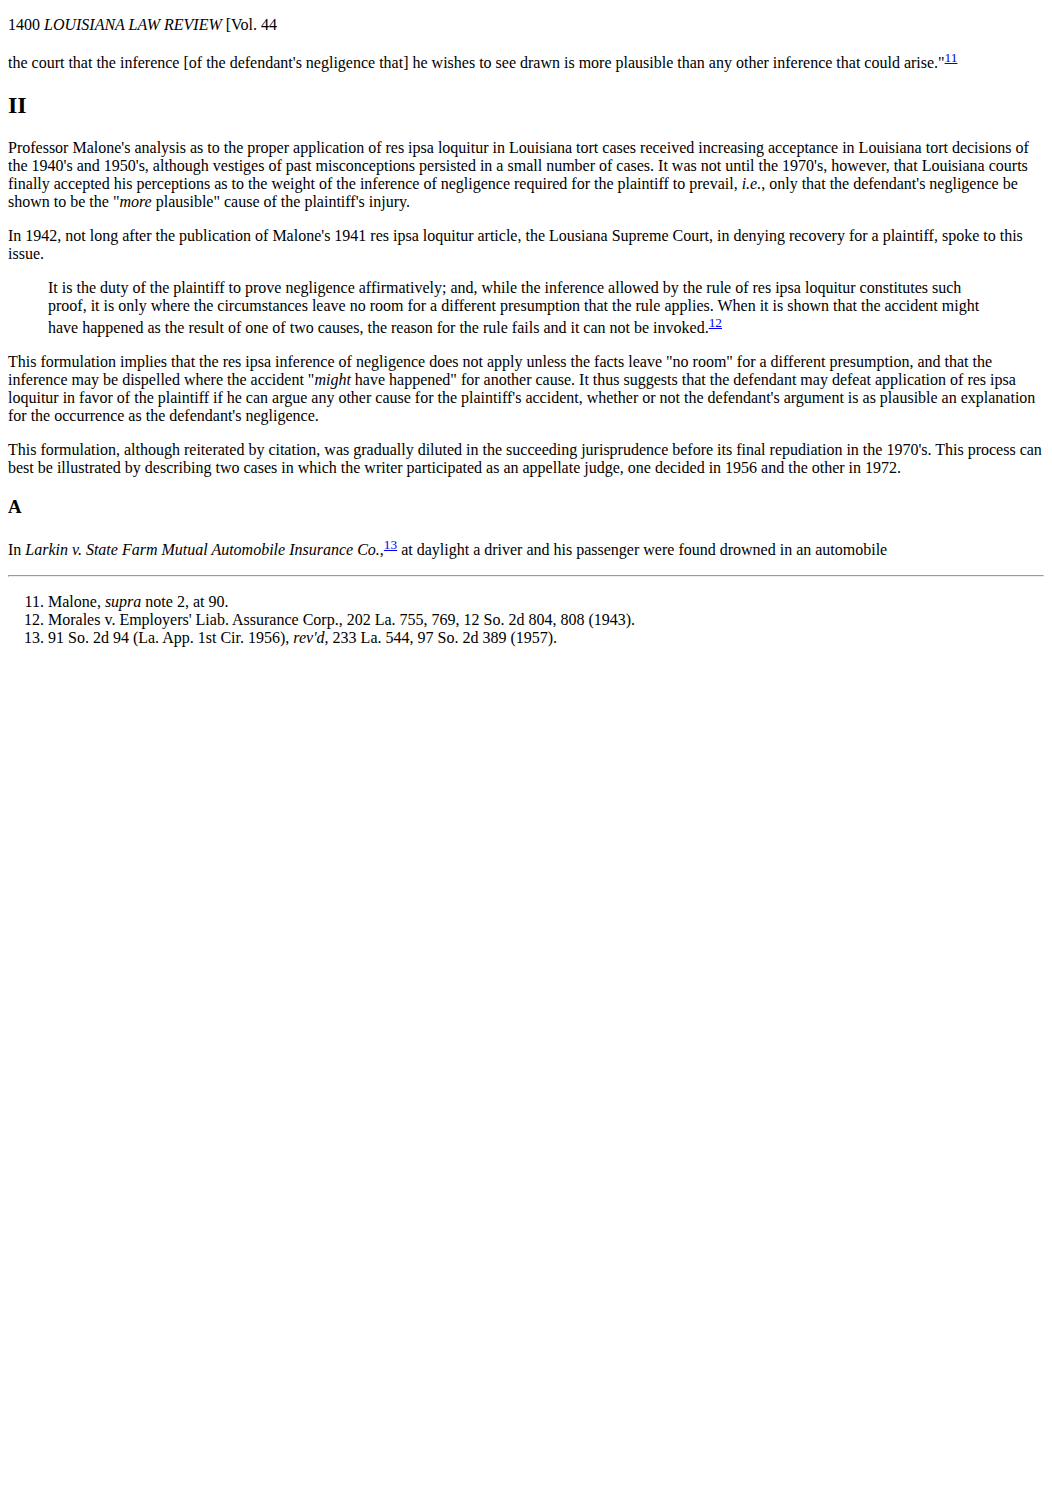1400 LOUISIANA LAW REVIEW [Vol. 44
the court that the inference [of the defendant's negligence that] he wishes to see drawn is more plausible than any other inference that could arise."11
II
Professor Malone's analysis as to the proper application of res ipsa loquitur in Louisiana tort cases received increasing acceptance in Louisiana tort decisions of the 1940's and 1950's, although vestiges of past misconceptions persisted in a small number of cases. It was not until the 1970's, however, that Louisiana courts finally accepted his perceptions as to the weight of the inference of negligence required for the plaintiff to prevail, i.e., only that the defendant's negligence be shown to be the "more plausible" cause of the plaintiff's injury.
In 1942, not long after the publication of Malone's 1941 res ipsa loquitur article, the Lousiana Supreme Court, in denying recovery for a plaintiff, spoke to this issue.
It is the duty of the plaintiff to prove negligence affirmatively; and, while the inference allowed by the rule of res ipsa loquitur constitutes such proof, it is only where the circumstances leave no room for a different presumption that the rule applies. When it is shown that the accident might have happened as the result of one of two causes, the reason for the rule fails and it can not be invoked.12
This formulation implies that the res ipsa inference of negligence does not apply unless the facts leave "no room" for a different presumption, and that the inference may be dispelled where the accident "might have happened" for another cause. It thus suggests that the defendant may defeat application of res ipsa loquitur in favor of the plaintiff if he can argue any other cause for the plaintiff's accident, whether or not the defendant's argument is as plausible an explanation for the occurrence as the defendant's negligence.
This formulation, although reiterated by citation, was gradually diluted in the succeeding jurisprudence before its final repudiation in the 1970's. This process can best be illustrated by describing two cases in which the writer participated as an appellate judge, one decided in 1956 and the other in 1972.
A
In Larkin v. State Farm Mutual Automobile Insurance Co.,13 at daylight a driver and his passenger were found drowned in an automobile
Malone, supra note 2, at 90.
Morales v. Employers' Liab. Assurance Corp., 202 La. 755, 769, 12 So. 2d 804, 808 (1943).
91 So. 2d 94 (La. App. 1st Cir. 1956), rev'd, 233 La. 544, 97 So. 2d 389 (1957).